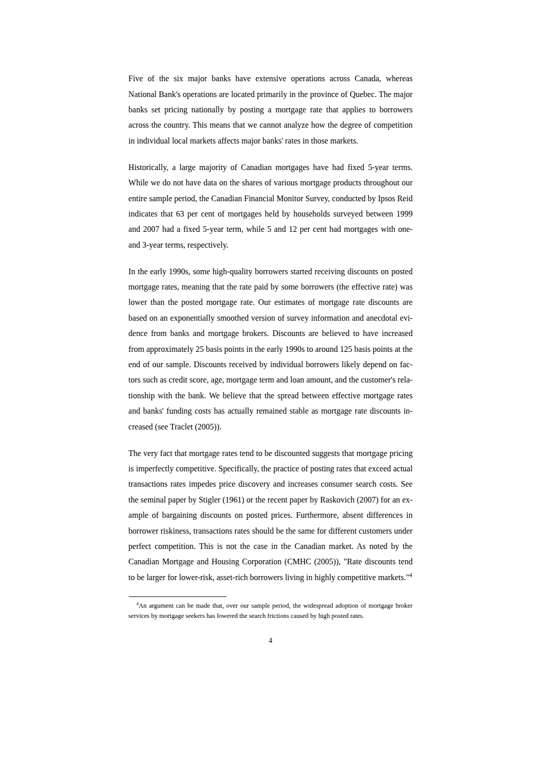Five of the six major banks have extensive operations across Canada, whereas National Bank's operations are located primarily in the province of Quebec. The major banks set pricing nationally by posting a mortgage rate that applies to borrowers across the country. This means that we cannot analyze how the degree of competition in individual local markets affects major banks' rates in those markets.
Historically, a large majority of Canadian mortgages have had fixed 5-year terms. While we do not have data on the shares of various mortgage products throughout our entire sample period, the Canadian Financial Monitor Survey, conducted by Ipsos Reid indicates that 63 per cent of mortgages held by households surveyed between 1999 and 2007 had a fixed 5-year term, while 5 and 12 per cent had mortgages with one- and 3-year terms, respectively.
In the early 1990s, some high-quality borrowers started receiving discounts on posted mortgage rates, meaning that the rate paid by some borrowers (the effective rate) was lower than the posted mortgage rate. Our estimates of mortgage rate discounts are based on an exponentially smoothed version of survey information and anecdotal evidence from banks and mortgage brokers. Discounts are believed to have increased from approximately 25 basis points in the early 1990s to around 125 basis points at the end of our sample. Discounts received by individual borrowers likely depend on factors such as credit score, age, mortgage term and loan amount, and the customer's relationship with the bank. We believe that the spread between effective mortgage rates and banks' funding costs has actually remained stable as mortgage rate discounts increased (see Traclet (2005)).
The very fact that mortgage rates tend to be discounted suggests that mortgage pricing is imperfectly competitive. Specifically, the practice of posting rates that exceed actual transactions rates impedes price discovery and increases consumer search costs. See the seminal paper by Stigler (1961) or the recent paper by Raskovich (2007) for an example of bargaining discounts on posted prices. Furthermore, absent differences in borrower riskiness, transactions rates should be the same for different customers under perfect competition. This is not the case in the Canadian market. As noted by the Canadian Mortgage and Housing Corporation (CMHC (2005)), "Rate discounts tend to be larger for lower-risk, asset-rich borrowers living in highly competitive markets."4
4An argument can be made that, over our sample period, the widespread adoption of mortgage broker services by mortgage seekers has lowered the search frictions caused by high posted rates.
4